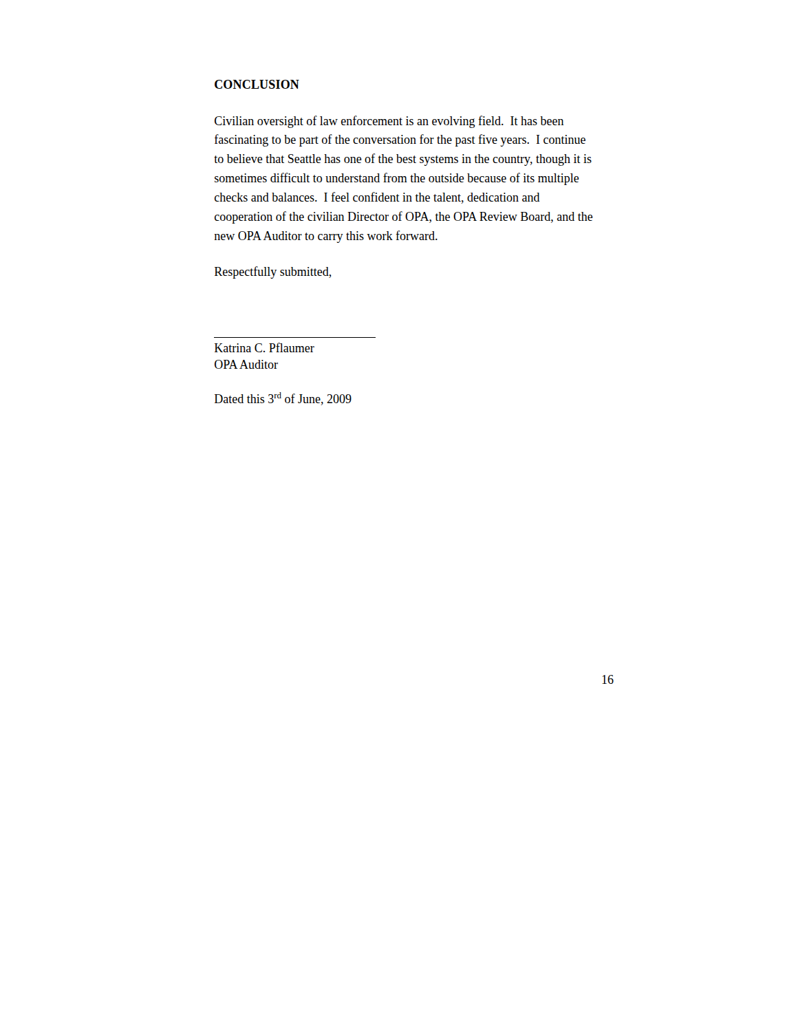CONCLUSION
Civilian oversight of law enforcement is an evolving field. It has been fascinating to be part of the conversation for the past five years. I continue to believe that Seattle has one of the best systems in the country, though it is sometimes difficult to understand from the outside because of its multiple checks and balances. I feel confident in the talent, dedication and cooperation of the civilian Director of OPA, the OPA Review Board, and the new OPA Auditor to carry this work forward.
Respectfully submitted,
Katrina C. Pflaumer
OPA Auditor
Dated this 3rd of June, 2009
16